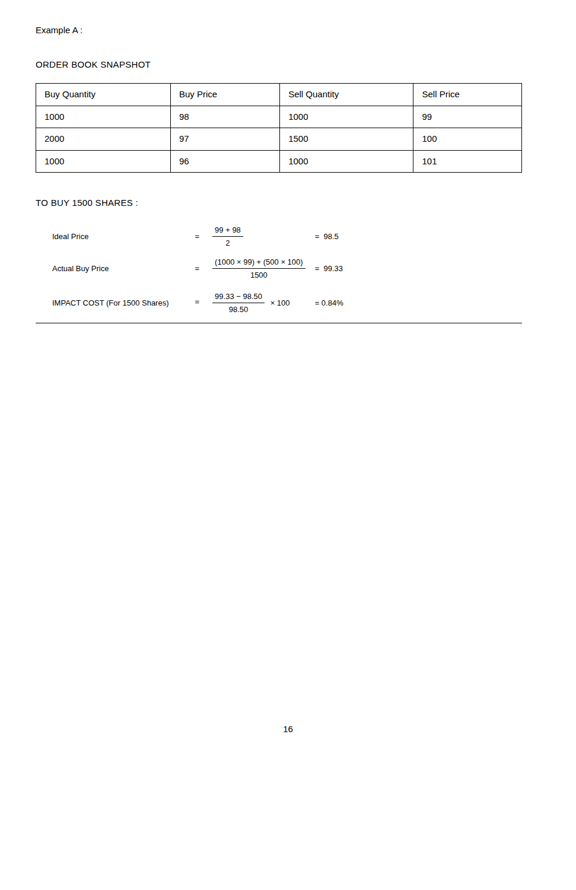Example A :
ORDER BOOK SNAPSHOT
| Buy Quantity | Buy Price | Sell Quantity | Sell Price |
| --- | --- | --- | --- |
| 1000 | 98 | 1000 | 99 |
| 2000 | 97 | 1500 | 100 |
| 1000 | 96 | 1000 | 101 |
TO BUY 1500 SHARES :
| Ideal Price | = | 99 + 98 2 | = 98.5 |
| Actual Buy Price | = | (1000 × 99) + (500 × 100) 1500 | = 99.33 |
| IMPACT COST (For 1500 Shares) | = | 99.33 − 98.50 98.50 × 100 | = 0.84% |
16